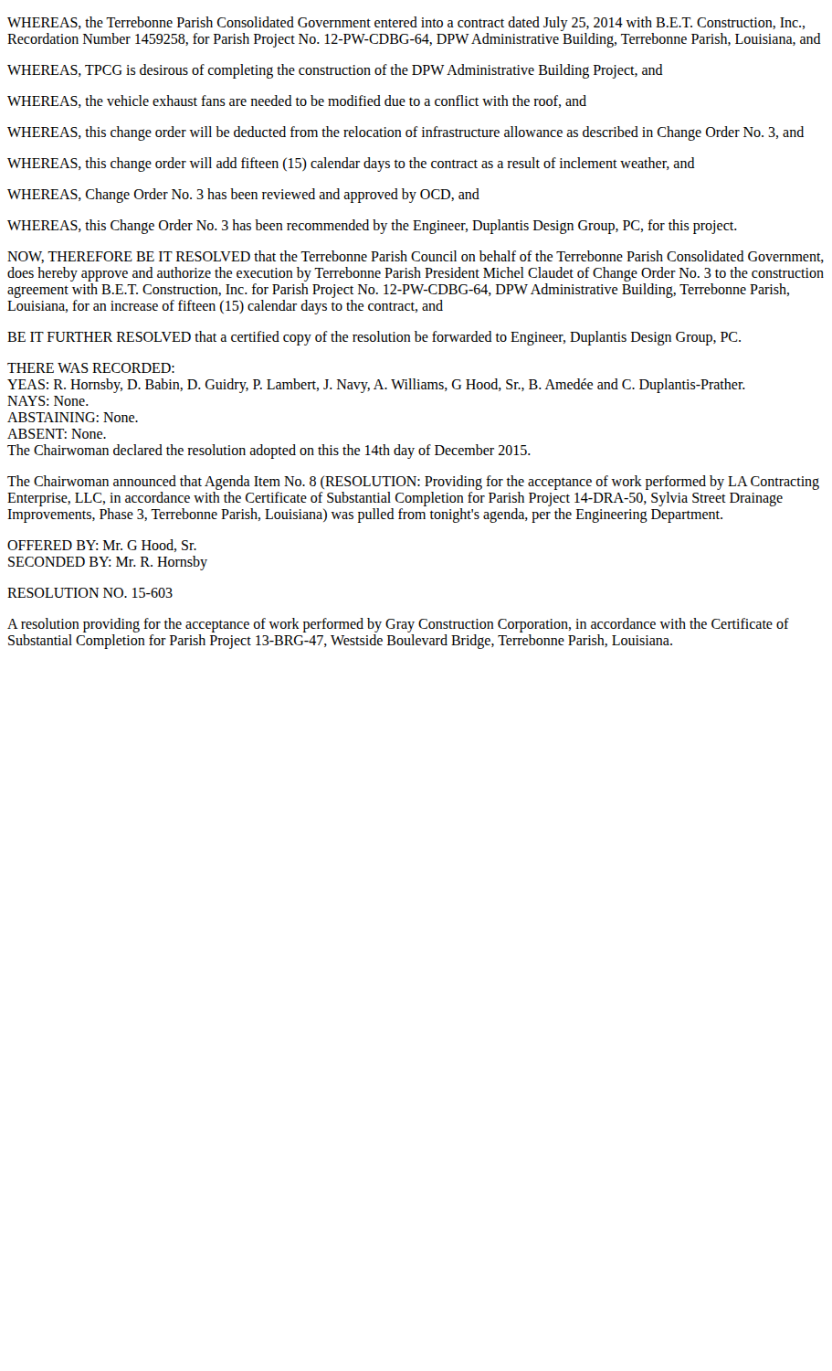WHEREAS, the Terrebonne Parish Consolidated Government entered into a contract dated July 25, 2014 with B.E.T. Construction, Inc., Recordation Number 1459258, for Parish Project No. 12-PW-CDBG-64, DPW Administrative Building, Terrebonne Parish, Louisiana, and
WHEREAS, TPCG is desirous of completing the construction of the DPW Administrative Building Project, and
WHEREAS, the vehicle exhaust fans are needed to be modified due to a conflict with the roof, and
WHEREAS, this change order will be deducted from the relocation of infrastructure allowance as described in Change Order No. 3, and
WHEREAS, this change order will add fifteen (15) calendar days to the contract as a result of inclement weather, and
WHEREAS, Change Order No. 3 has been reviewed and approved by OCD, and
WHEREAS, this Change Order No. 3 has been recommended by the Engineer, Duplantis Design Group, PC, for this project.
NOW, THEREFORE BE IT RESOLVED that the Terrebonne Parish Council on behalf of the Terrebonne Parish Consolidated Government, does hereby approve and authorize the execution by Terrebonne Parish President Michel Claudet of Change Order No. 3 to the construction agreement with B.E.T. Construction, Inc. for Parish Project No. 12-PW-CDBG-64, DPW Administrative Building, Terrebonne Parish, Louisiana, for an increase of fifteen (15) calendar days to the contract, and
BE IT FURTHER RESOLVED that a certified copy of the resolution be forwarded to Engineer, Duplantis Design Group, PC.
THERE WAS RECORDED:
YEAS: R. Hornsby, D. Babin, D. Guidry, P. Lambert, J. Navy, A. Williams, G Hood, Sr., B. Amedée and C. Duplantis-Prather.
NAYS: None.
ABSTAINING: None.
ABSENT: None.
The Chairwoman declared the resolution adopted on this the 14th day of December 2015.
The Chairwoman announced that Agenda Item No. 8 (RESOLUTION: Providing for the acceptance of work performed by LA Contracting Enterprise, LLC, in accordance with the Certificate of Substantial Completion for Parish Project 14-DRA-50, Sylvia Street Drainage Improvements, Phase 3, Terrebonne Parish, Louisiana) was pulled from tonight's agenda, per the Engineering Department.
OFFERED BY: Mr. G Hood, Sr.
SECONDED BY: Mr. R. Hornsby
RESOLUTION NO. 15-603
A resolution providing for the acceptance of work performed by Gray Construction Corporation, in accordance with the Certificate of Substantial Completion for Parish Project 13-BRG-47, Westside Boulevard Bridge, Terrebonne Parish, Louisiana.